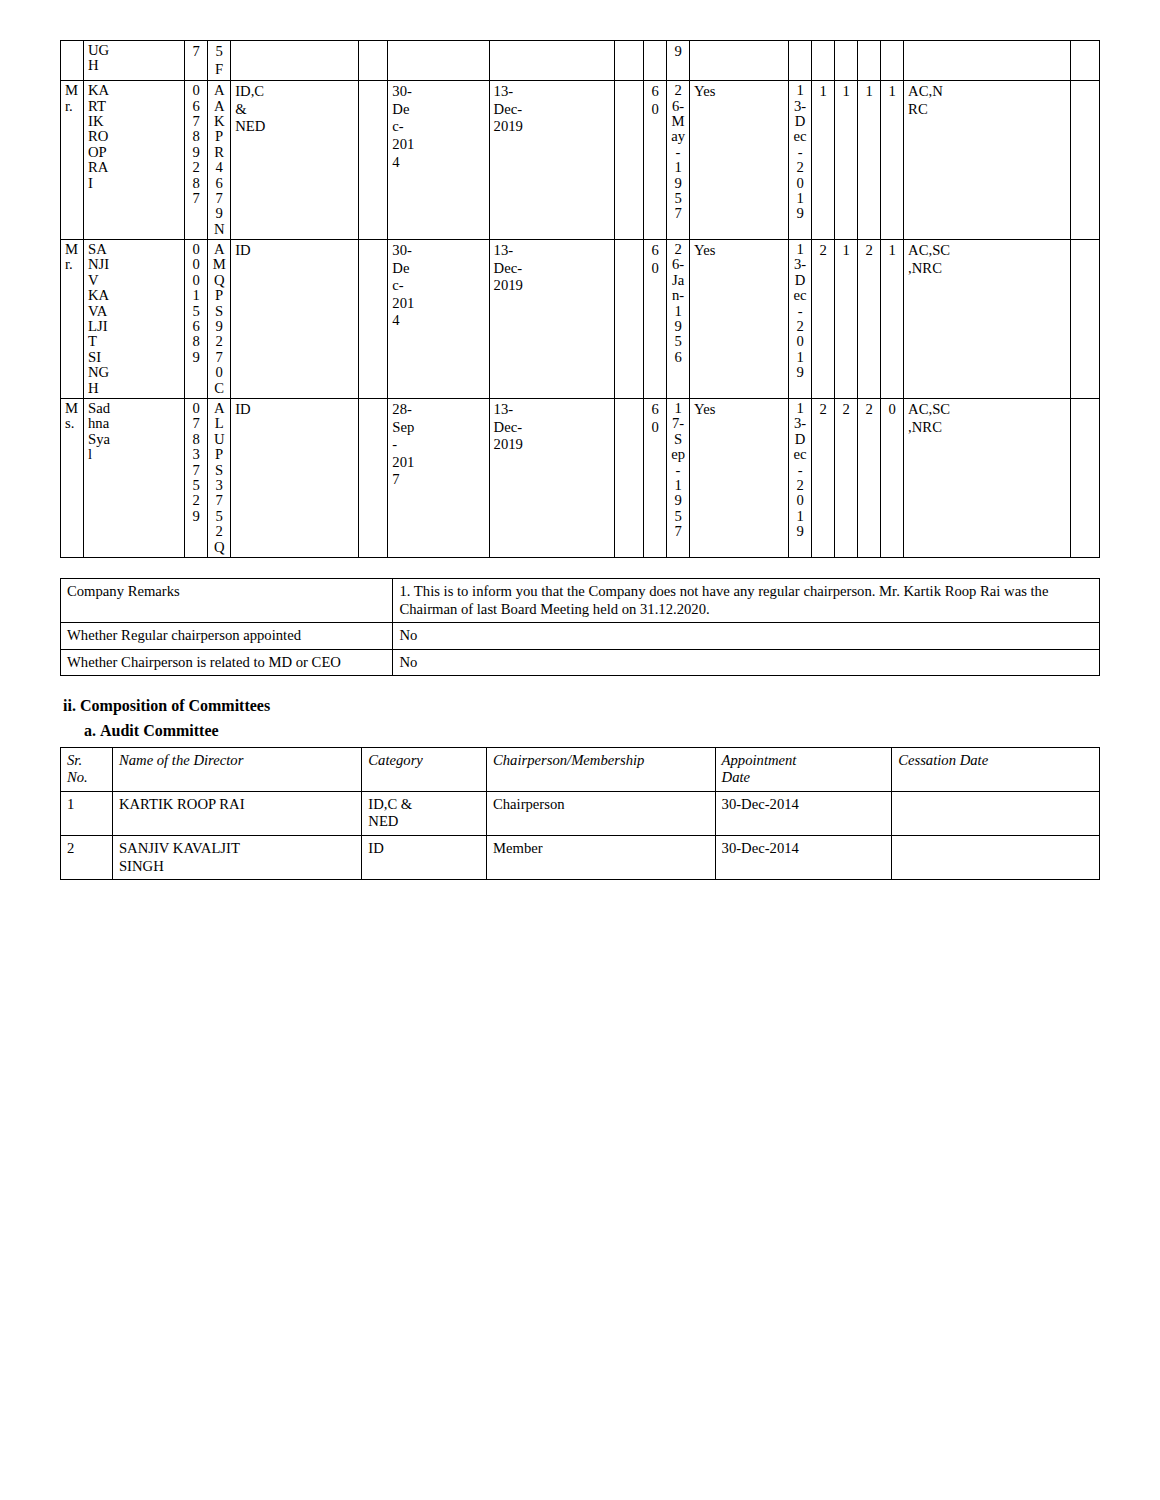| | UG H | 7 | 5 F | | | | | | | 9 | | | | | | | | |
| M r. | KA RT IK RO OP RA I | 0 6 7 8 9 2 8 7 | A A K P R 4 6 7 9 N | ID,C & NED | | 30- De c- 201 4 | 13- Dec- 2019 | | 6 0 | 2 6- M ay - 1 9 5 7 | Yes | 1 3- D ec - 2 0 1 9 | 1 | 1 | 1 | 1 | AC,N RC | |
| M r. | SA NJI V KA VA LJI T SI NG H | 0 0 0 1 5 6 8 9 | A M Q P S 9 2 7 0 C | ID | | 30- De c- 201 4 | 13- Dec- 2019 | | 6 0 | 2 6- Ja n- 1 9 5 6 | Yes | 1 3- D ec - 2 0 1 9 | 2 | 1 | 2 | 1 | AC,SC ,NRC | |
| M s. | Sad hna Sya l | 0 7 8 3 7 5 2 9 | A L U P S 3 7 5 2 Q | ID | | 28- Sep - 201 7 | 13- Dec- 2019 | | 6 0 | 1 7- S ep - 1 9 5 7 | Yes | 1 3- D ec - 2 0 1 9 | 2 | 2 | 2 | 0 | AC,SC ,NRC | |
| Company Remarks | 1. This is to inform you that the Company does not have any regular chairperson. Mr. Kartik Roop Rai was the Chairman of last Board Meeting held on 31.12.2020. |
| Whether Regular chairperson appointed | No |
| Whether Chairperson is related to MD or CEO | No |
Composition of Committees
Audit Committee
| Sr. No. | Name of the Director | Category | Chairperson/Membership | Appointment Date | Cessation Date |
| --- | --- | --- | --- | --- | --- |
| 1 | KARTIK ROOP RAI | ID,C & NED | Chairperson | 30-Dec-2014 | |
| 2 | SANJIV KAVALJIT SINGH | ID | Member | 30-Dec-2014 | |